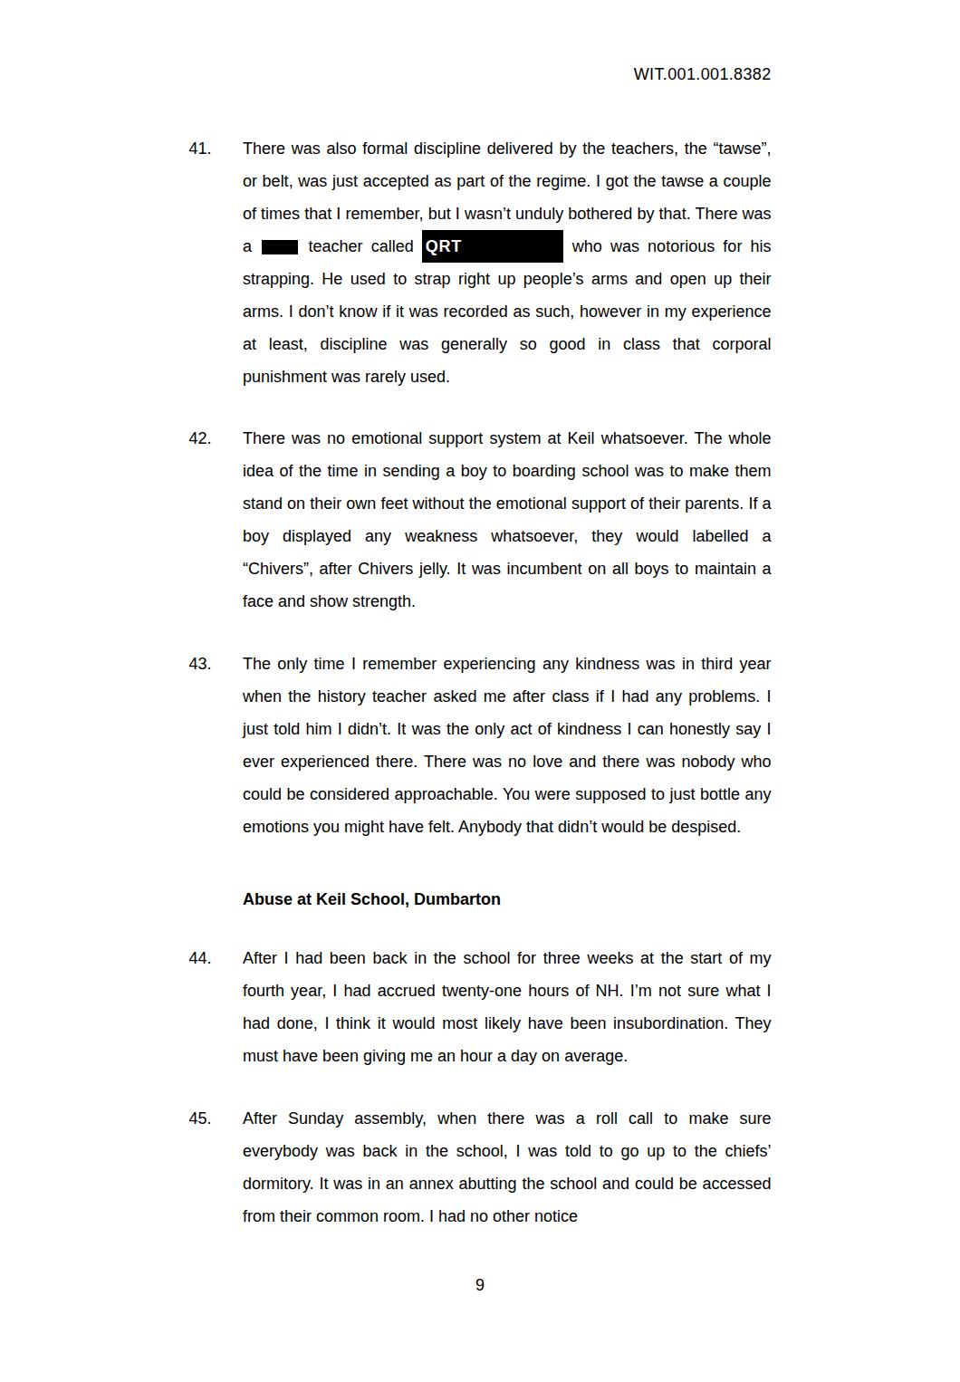WIT.001.001.8382
41. There was also formal discipline delivered by the teachers, the “tawse”, or belt, was just accepted as part of the regime. I got the tawse a couple of times that I remember, but I wasn’t unduly bothered by that. There was a teacher called QRT who was notorious for his strapping. He used to strap right up people’s arms and open up their arms. I don’t know if it was recorded as such, however in my experience at least, discipline was generally so good in class that corporal punishment was rarely used.
42. There was no emotional support system at Keil whatsoever. The whole idea of the time in sending a boy to boarding school was to make them stand on their own feet without the emotional support of their parents. If a boy displayed any weakness whatsoever, they would labelled a “Chivers”, after Chivers jelly. It was incumbent on all boys to maintain a face and show strength.
43. The only time I remember experiencing any kindness was in third year when the history teacher asked me after class if I had any problems. I just told him I didn’t. It was the only act of kindness I can honestly say I ever experienced there. There was no love and there was nobody who could be considered approachable. You were supposed to just bottle any emotions you might have felt. Anybody that didn’t would be despised.
Abuse at Keil School, Dumbarton
44. After I had been back in the school for three weeks at the start of my fourth year, I had accrued twenty-one hours of NH. I’m not sure what I had done, I think it would most likely have been insubordination. They must have been giving me an hour a day on average.
45. After Sunday assembly, when there was a roll call to make sure everybody was back in the school, I was told to go up to the chiefs’ dormitory. It was in an annex abutting the school and could be accessed from their common room. I had no other notice
9